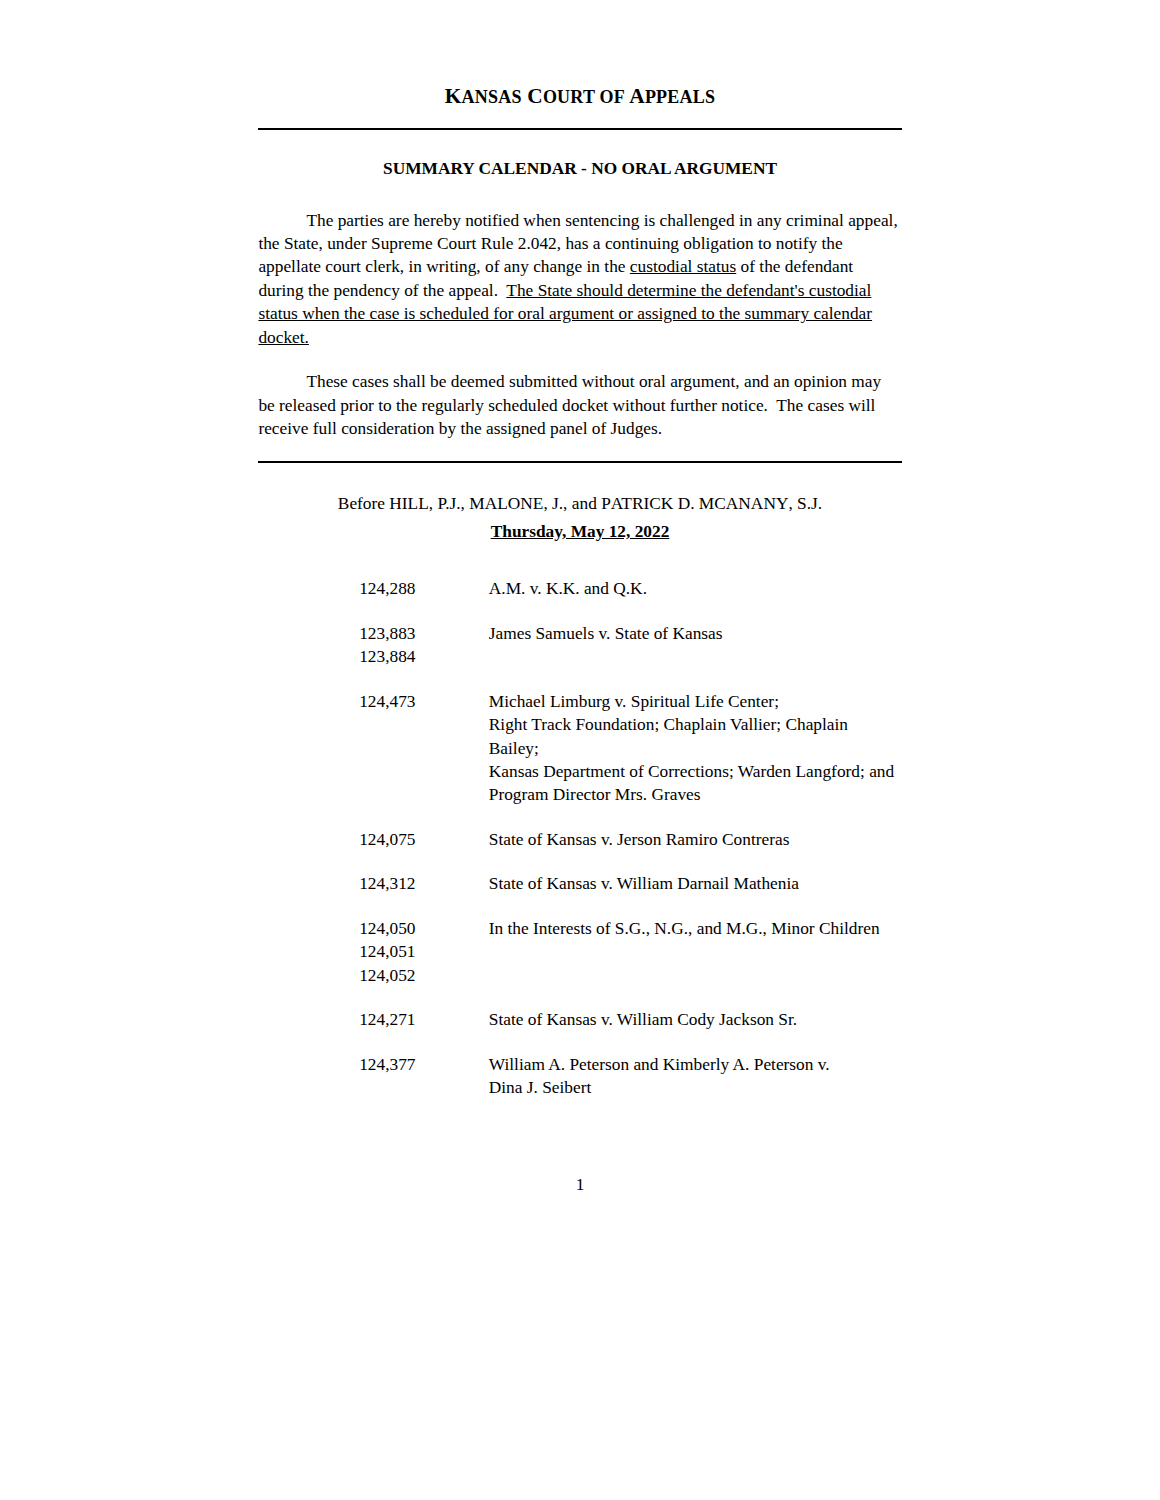KANSAS COURT OF APPEALS
SUMMARY CALENDAR - NO ORAL ARGUMENT
The parties are hereby notified when sentencing is challenged in any criminal appeal, the State, under Supreme Court Rule 2.042, has a continuing obligation to notify the appellate court clerk, in writing, of any change in the custodial status of the defendant during the pendency of the appeal. The State should determine the defendant's custodial status when the case is scheduled for oral argument or assigned to the summary calendar docket.
These cases shall be deemed submitted without oral argument, and an opinion may be released prior to the regularly scheduled docket without further notice. The cases will receive full consideration by the assigned panel of Judges.
Before HILL, P.J., MALONE, J., and PATRICK D. MCANANY, S.J.
Thursday, May 12, 2022
| 124,288 | A.M. v. K.K. and Q.K. |
| 123,883 123,884 | James Samuels v. State of Kansas |
| 124,473 | Michael Limburg v. Spiritual Life Center; Right Track Foundation; Chaplain Vallier; Chaplain Bailey; Kansas Department of Corrections; Warden Langford; and Program Director Mrs. Graves |
| 124,075 | State of Kansas v. Jerson Ramiro Contreras |
| 124,312 | State of Kansas v. William Darnail Mathenia |
| 124,050 124,051 124,052 | In the Interests of S.G., N.G., and M.G., Minor Children |
| 124,271 | State of Kansas v. William Cody Jackson Sr. |
| 124,377 | William A. Peterson and Kimberly A. Peterson v. Dina J. Seibert |
1